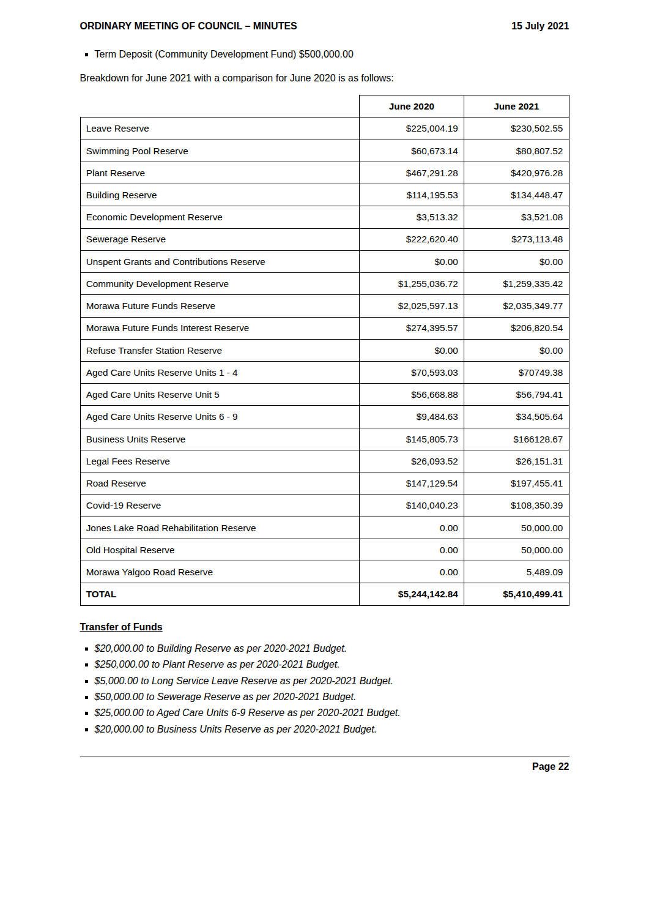Ordinary Meeting of Council – Minutes
15 July 2021
Term Deposit (Community Development Fund) $500,000.00
Breakdown for June 2021 with a comparison for June 2020 is as follows:
| | June 2020 | June 2021 |
| --- | --- | --- |
| Leave Reserve | $225,004.19 | $230,502.55 |
| Swimming Pool Reserve | $60,673.14 | $80,807.52 |
| Plant Reserve | $467,291.28 | $420,976.28 |
| Building Reserve | $114,195.53 | $134,448.47 |
| Economic Development Reserve | $3,513.32 | $3,521.08 |
| Sewerage Reserve | $222,620.40 | $273,113.48 |
| Unspent Grants and Contributions Reserve | $0.00 | $0.00 |
| Community Development Reserve | $1,255,036.72 | $1,259,335.42 |
| Morawa Future Funds Reserve | $2,025,597.13 | $2,035,349.77 |
| Morawa Future Funds Interest Reserve | $274,395.57 | $206,820.54 |
| Refuse Transfer Station Reserve | $0.00 | $0.00 |
| Aged Care Units Reserve Units 1 - 4 | $70,593.03 | $70749.38 |
| Aged Care Units Reserve Unit 5 | $56,668.88 | $56,794.41 |
| Aged Care Units Reserve Units 6 - 9 | $9,484.63 | $34,505.64 |
| Business Units Reserve | $145,805.73 | $166128.67 |
| Legal Fees Reserve | $26,093.52 | $26,151.31 |
| Road Reserve | $147,129.54 | $197,455.41 |
| Covid-19 Reserve | $140,040.23 | $108,350.39 |
| Jones Lake Road Rehabilitation Reserve | 0.00 | 50,000.00 |
| Old Hospital Reserve | 0.00 | 50,000.00 |
| Morawa Yalgoo Road Reserve | 0.00 | 5,489.09 |
| TOTAL | $5,244,142.84 | $5,410,499.41 |
Transfer of Funds
$20,000.00 to Building Reserve as per 2020-2021 Budget.
$250,000.00 to Plant Reserve as per 2020-2021 Budget.
$5,000.00 to Long Service Leave Reserve as per 2020-2021 Budget.
$50,000.00 to Sewerage Reserve as per 2020-2021 Budget.
$25,000.00 to Aged Care Units 6-9 Reserve as per 2020-2021 Budget.
$20,000.00 to Business Units Reserve as per 2020-2021 Budget.
Page 22